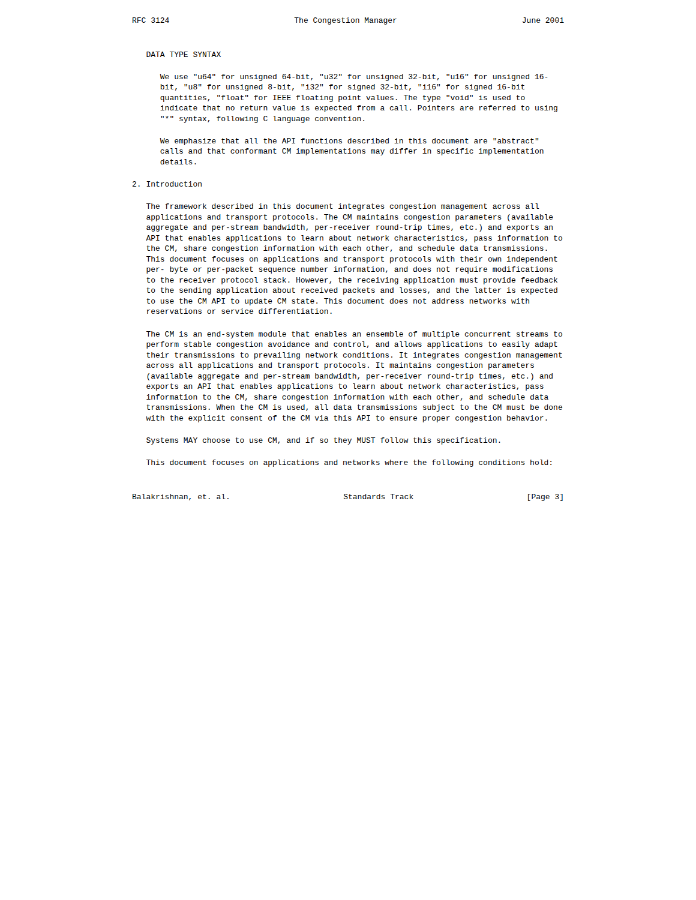RFC 3124 The Congestion Manager June 2001
DATA TYPE SYNTAX
We use "u64" for unsigned 64-bit, "u32" for unsigned 32-bit, "u16" for unsigned 16-bit, "u8" for unsigned 8-bit, "i32" for signed 32-bit, "i16" for signed 16-bit quantities, "float" for IEEE floating point values. The type "void" is used to indicate that no return value is expected from a call. Pointers are referred to using "*" syntax, following C language convention.
We emphasize that all the API functions described in this document are "abstract" calls and that conformant CM implementations may differ in specific implementation details.
2. Introduction
The framework described in this document integrates congestion management across all applications and transport protocols. The CM maintains congestion parameters (available aggregate and per-stream bandwidth, per-receiver round-trip times, etc.) and exports an API that enables applications to learn about network characteristics, pass information to the CM, share congestion information with each other, and schedule data transmissions. This document focuses on applications and transport protocols with their own independent per- byte or per-packet sequence number information, and does not require modifications to the receiver protocol stack. However, the receiving application must provide feedback to the sending application about received packets and losses, and the latter is expected to use the CM API to update CM state. This document does not address networks with reservations or service differentiation.
The CM is an end-system module that enables an ensemble of multiple concurrent streams to perform stable congestion avoidance and control, and allows applications to easily adapt their transmissions to prevailing network conditions. It integrates congestion management across all applications and transport protocols. It maintains congestion parameters (available aggregate and per-stream bandwidth, per-receiver round-trip times, etc.) and exports an API that enables applications to learn about network characteristics, pass information to the CM, share congestion information with each other, and schedule data transmissions. When the CM is used, all data transmissions subject to the CM must be done with the explicit consent of the CM via this API to ensure proper congestion behavior.
Systems MAY choose to use CM, and if so they MUST follow this specification.
This document focuses on applications and networks where the following conditions hold:
Balakrishnan, et. al. Standards Track [Page 3]